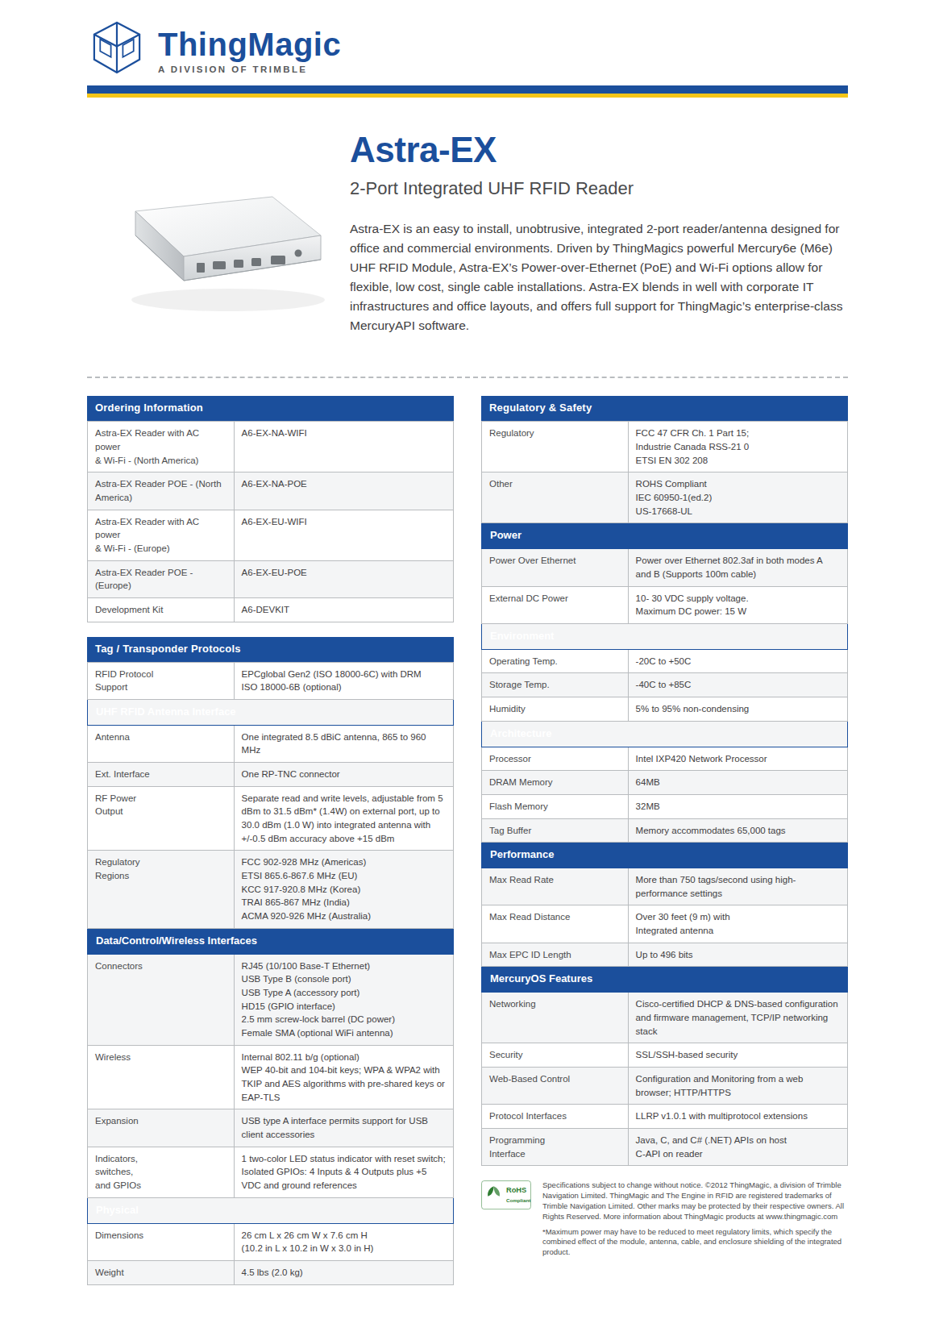Thing Magic
A Division of Trimble
Astra-EX
2-Port Integrated UHF RFID Reader
Astra-EX is an easy to install, unobtrusive, integrated 2-port reader/antenna designed for office and commercial environments. Driven by ThingMagics powerful Mercury6e (M6e) UHF RFID Module, Astra-EX’s Power-over-Ethernet (PoE) and Wi-Fi options allow for flexible, low cost, single cable installations. Astra-EX blends in well with corporate IT infrastructures and office layouts, and offers full support for ThingMagic’s enterprise-class MercuryAPI software.
Ordering Information
| Astra-EX Reader with AC power & Wi-Fi - (North America) | A6-EX-NA-WIFI |
| Astra-EX Reader POE - (North America) | A6-EX-NA-POE |
| Astra-EX Reader with AC power & Wi-Fi - (Europe) | A6-EX-EU-WIFI |
| Astra-EX Reader POE - (Europe) | A6-EX-EU-POE |
| Development Kit | A6-DEVKIT |
Tag / Transponder Protocols
| RFID Protocol Support | EPCglobal Gen2 (ISO 18000-6C) with DRM ISO 18000-6B (optional) |
| UHF RFID Antenna Interface |
| Antenna | One integrated 8.5 dBiC antenna, 865 to 960 MHz |
| Ext. Interface | One RP-TNC connector |
| RF Power Output | Separate read and write levels, adjustable from 5 dBm to 31.5 dBm* (1.4W) on external port, up to 30.0 dBm (1.0 W) into integrated antenna with +/-0.5 dBm accuracy above +15 dBm |
| Regulatory Regions | FCC 902-928 MHz (Americas) ETSI 865.6-867.6 MHz (EU) KCC 917-920.8 MHz (Korea) TRAI 865-867 MHz (India) ACMA 920-926 MHz (Australia) |
| Data/Control/Wireless Interfaces |
| Connectors | RJ45 (10/100 Base-T Ethernet) USB Type B (console port) USB Type A (accessory port) HD15 (GPIO interface) 2.5 mm screw-lock barrel (DC power) Female SMA (optional WiFi antenna) |
| Wireless | Internal 802.11 b/g (optional) WEP 40-bit and 104-bit keys; WPA & WPA2 with TKIP and AES algorithms with pre-shared keys or EAP-TLS |
| Expansion | USB type A interface permits support for USB client accessories |
| Indicators, switches, and GPIOs | 1 two-color LED status indicator with reset switch; Isolated GPIOs: 4 Inputs & 4 Outputs plus +5 VDC and ground references |
| Physical |
| Dimensions | 26 cm L x 26 cm W x 7.6 cm H (10.2 in L x 10.2 in W x 3.0 in H) |
| Weight | 4.5 lbs (2.0 kg) |
Regulatory & Safety
| Regulatory | FCC 47 CFR Ch. 1 Part 15; Industrie Canada RSS-21 0 ETSI EN 302 208 |
| Other | ROHS Compliant IEC 60950-1(ed.2) US-17668-UL |
| Power |
| Power Over Ethernet | Power over Ethernet 802.3af in both modes A and B (Supports 100m cable) |
| External DC Power | 10- 30 VDC supply voltage. Maximum DC power: 15 W |
| Environment |
| Operating Temp. | -20C to +50C |
| Storage Temp. | -40C to +85C |
| Humidity | 5% to 95% non-condensing |
| Architecture |
| Processor | Intel IXP420 Network Processor |
| DRAM Memory | 64MB |
| Flash Memory | 32MB |
| Tag Buffer | Memory accommodates 65,000 tags |
| Performance |
| Max Read Rate | More than 750 tags/second using high-performance settings |
| Max Read Distance | Over 30 feet (9 m) with Integrated antenna |
| Max EPC ID Length | Up to 496 bits |
| MercuryOS Features |
| Networking | Cisco-certified DHCP & DNS-based configuration and firmware management, TCP/IP networking stack |
| Security | SSL/SSH-based security |
| Web-Based Control | Configuration and Monitoring from a web browser; HTTP/HTTPS |
| Protocol Interfaces | LLRP v1.0.1 with multiprotocol extensions |
| Programming Interface | Java, C, and C# (.NET) APIs on host C-API on reader |
RoHS Compliant
Specifications subject to change without notice. ©2012 ThingMagic, a division of Trimble Navigation Limited. ThingMagic and The Engine in RFID are registered trademarks of Trimble Navigation Limited. Other marks may be protected by their respective owners. All Rights Reserved. More information about ThingMagic products at www.thingmagic.com
*Maximum power may have to be reduced to meet regulatory limits, which specify the combined effect of the module, antenna, cable, and enclosure shielding of the integrated product.